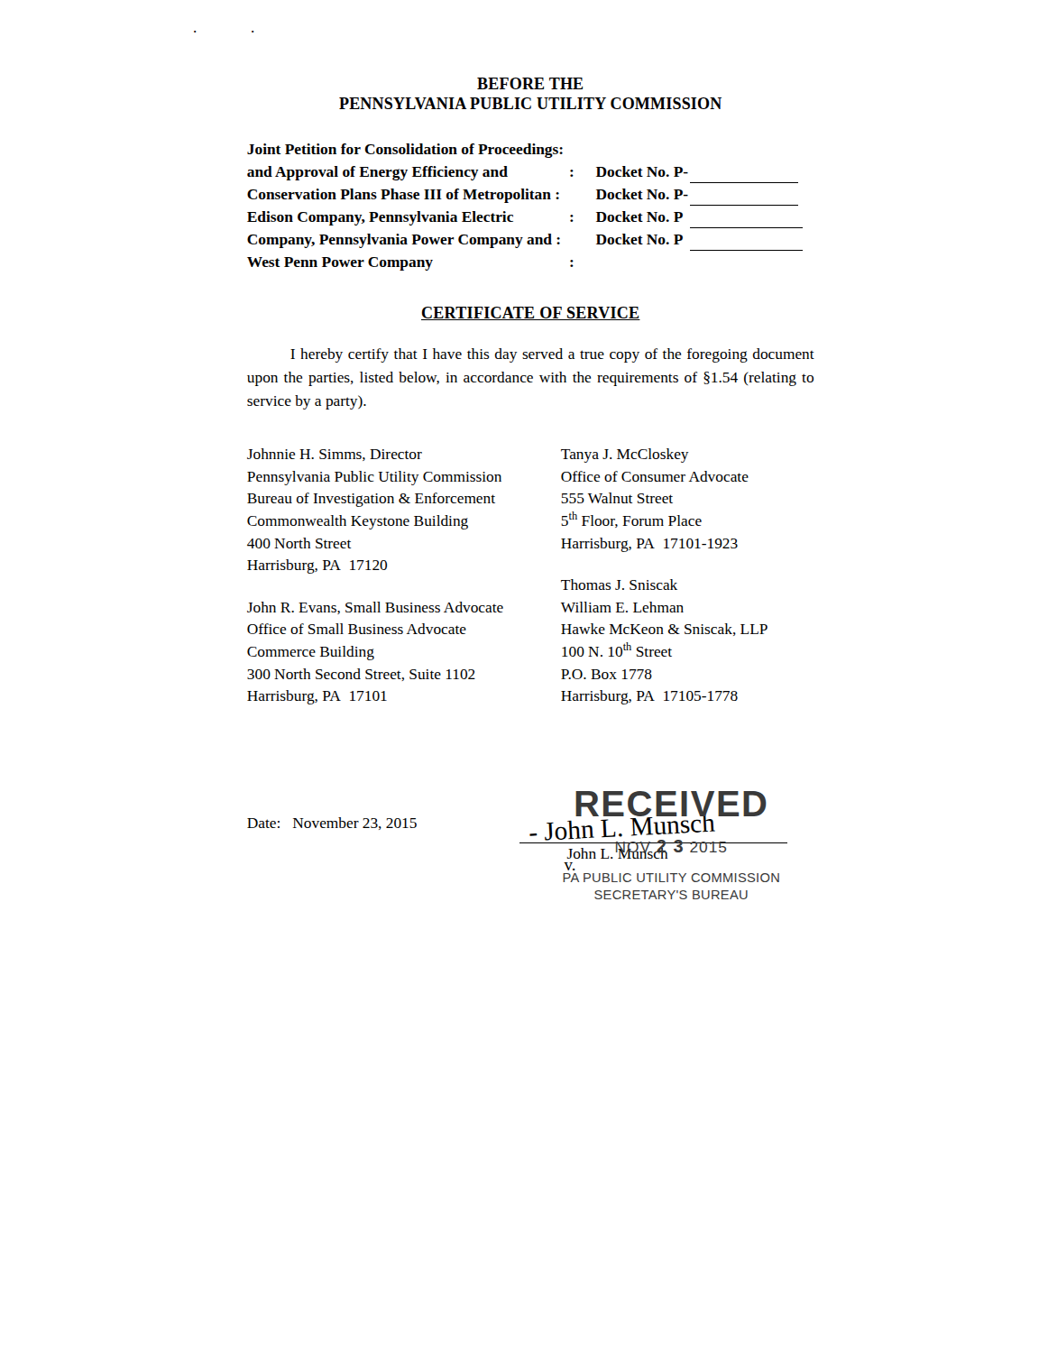· ·
BEFORE THE
PENNSYLVANIA PUBLIC UTILITY COMMISSION
| Joint Petition for Consolidation of Proceedings: | | |
| and Approval of Energy Efficiency and | : | Docket No. P- |
| Conservation Plans Phase III of Metropolitan : | | Docket No. P- |
| Edison Company, Pennsylvania Electric | : | Docket No. P |
| Company, Pennsylvania Power Company and : | | Docket No. P |
| West Penn Power Company | : | |
CERTIFICATE OF SERVICE
I hereby certify that I have this day served a true copy of the foregoing document upon the parties, listed below, in accordance with the requirements of §1.54 (relating to service by a party).
| Johnnie H. Simms, Director Pennsylvania Public Utility Commission Bureau of Investigation & Enforcement Commonwealth Keystone Building 400 North Street Harrisburg, PA 17120 John R. Evans, Small Business Advocate Office of Small Business Advocate Commerce Building 300 North Second Street, Suite 1102 Harrisburg, PA 17101 | Tanya J. McCloskey Office of Consumer Advocate 555 Walnut Street 5 th Floor, Forum Place Harrisburg, PA 17101-1923 Thomas J. Sniscak William E. Lehman Hawke McKeon & Sniscak, LLP 100 N. 10 th Street P.O. Box 1778 Harrisburg, PA 17105-1778 |
| Date: November 23, 2015 | - John L. Munsch v. John L. Munsch |
RECEIVED
NOV 2 3 2015
PA PUBLIC UTILITY COMMISSION
SECRETARY'S BUREAU